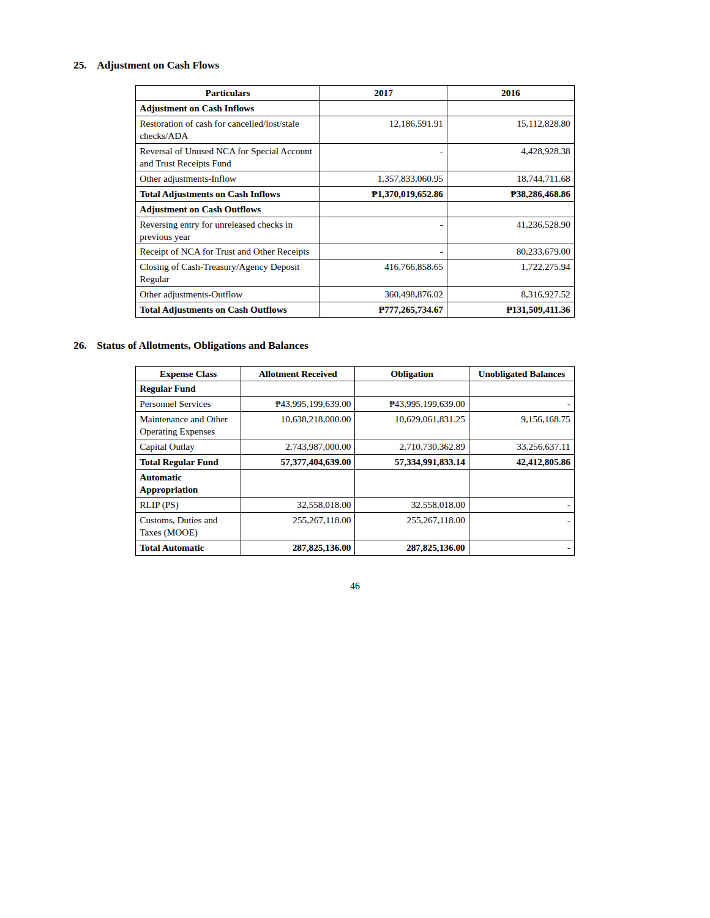25. Adjustment on Cash Flows
| Particulars | 2017 | 2016 |
| --- | --- | --- |
| Adjustment on Cash Inflows | | |
| Restoration of cash for cancelled/lost/stale checks/ADA | 12,186,591.91 | 15,112,828.80 |
| Reversal of Unused NCA for Special Account and Trust Receipts Fund | - | 4,428,928.38 |
| Other adjustments-Inflow | 1,357,833,060.95 | 18,744,711.68 |
| Total Adjustments on Cash Inflows | ₱1,370,019,652.86 | ₱38,286,468.86 |
| Adjustment on Cash Outflows | | |
| Reversing entry for unreleased checks in previous year | - | 41,236,528.90 |
| Receipt of NCA for Trust and Other Receipts | - | 80,233,679.00 |
| Closing of Cash-Treasury/Agency Deposit Regular | 416,766,858.65 | 1,722,275.94 |
| Other adjustments-Outflow | 360,498,876.02 | 8,316,927.52 |
| Total Adjustments on Cash Outflows | ₱777,265,734.67 | ₱131,509,411.36 |
26. Status of Allotments, Obligations and Balances
| Expense Class | Allotment Received | Obligation | Unobligated Balances |
| --- | --- | --- | --- |
| Regular Fund | | | |
| Personnel Services | ₱43,995,199,639.00 | ₱43,995,199,639.00 | - |
| Maintenance and Other Operating Expenses | 10,638,218,000.00 | 10,629,061,831.25 | 9,156,168.75 |
| Capital Outlay | 2,743,987,000.00 | 2,710,730,362.89 | 33,256,637.11 |
| Total Regular Fund | 57,377,404,639.00 | 57,334,991,833.14 | 42,412,805.86 |
| Automatic Appropriation | | | |
| RLIP (PS) | 32,558,018.00 | 32,558,018.00 | - |
| Customs, Duties and Taxes (MOOE) | 255,267,118.00 | 255,267,118.00 | - |
| Total Automatic | 287,825,136.00 | 287,825,136.00 | - |
46